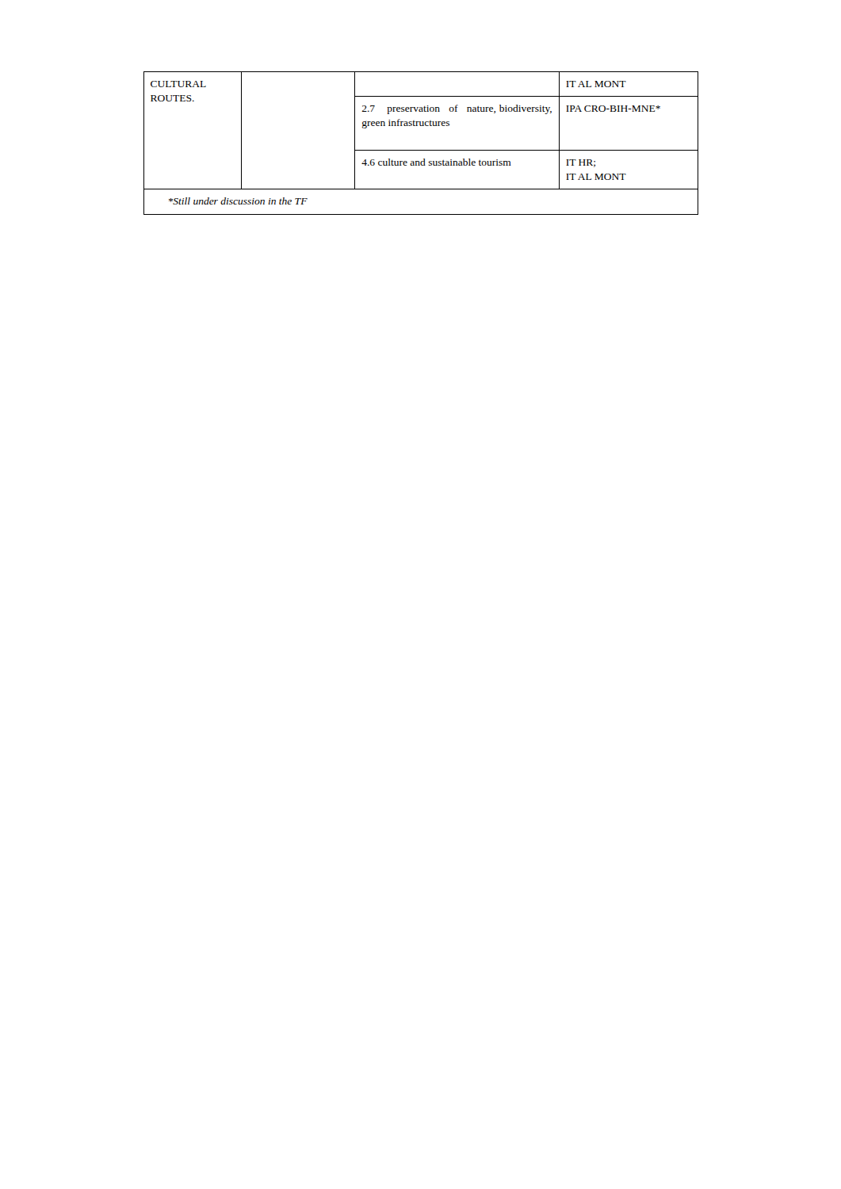| CULTURAL ROUTES. | | | IT AL MONT |
| 2.7 preservation of nature, biodiversity, green infrastructures | IPA CRO-BIH-MNE* |
| 4.6 culture and sustainable tourism | IT HR; IT AL MONT |
| *Still under discussion in the TF |